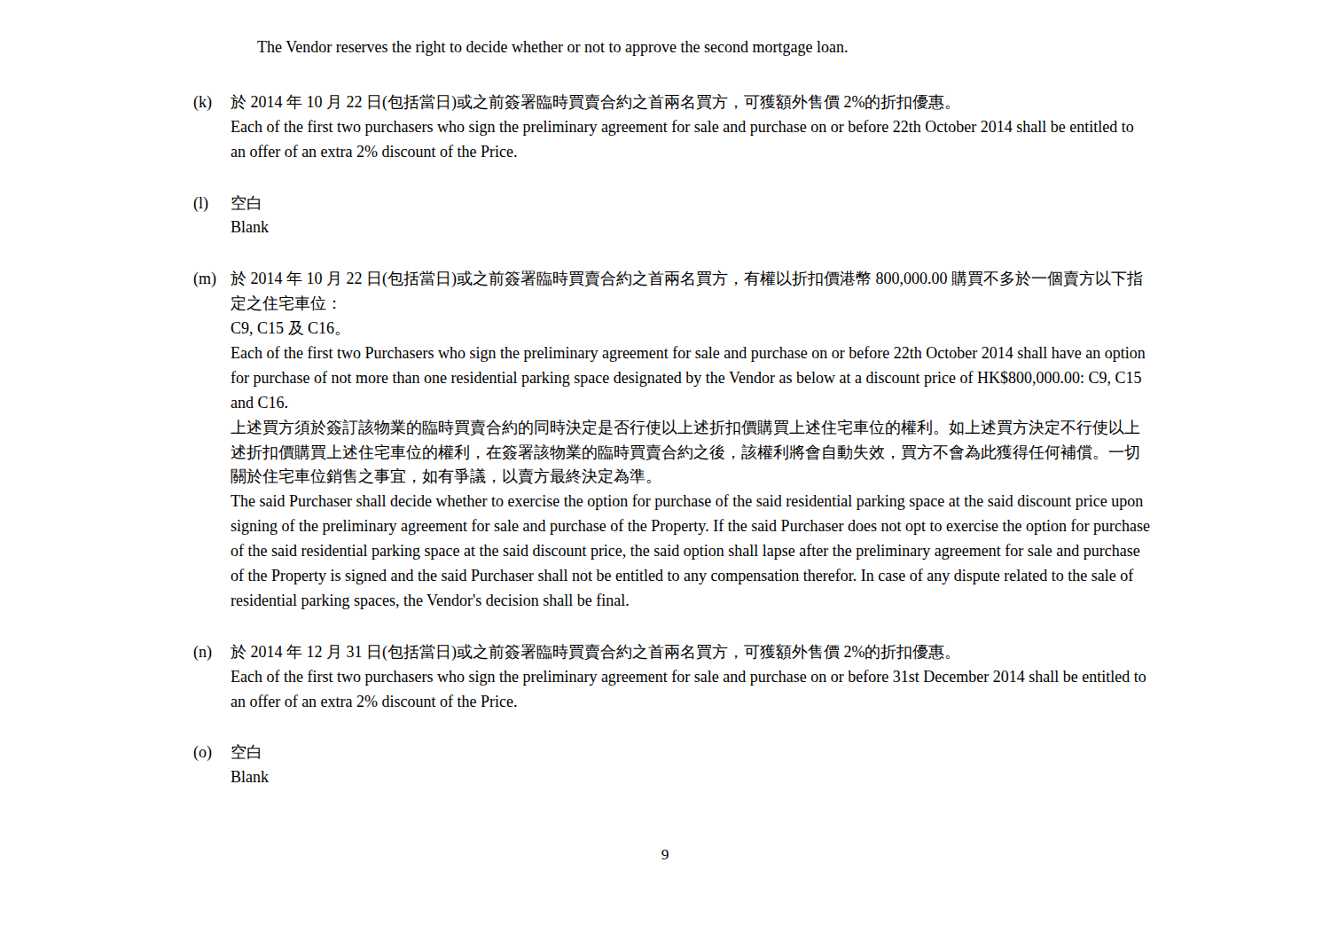The Vendor reserves the right to decide whether or not to approve the second mortgage loan.
(k)
於 2014 年 10 月 22 日(包括當日)或之前簽署臨時買賣合約之首兩名買方，可獲額外售價 2%的折扣優惠。
Each of the first two purchasers who sign the preliminary agreement for sale and purchase on or before 22th October 2014 shall be entitled to an offer of an extra 2% discount of the Price.
(l)
空白
Blank
(m)
於 2014 年 10 月 22 日(包括當日)或之前簽署臨時買賣合約之首兩名買方，有權以折扣價港幣 800,000.00 購買不多於一個賣方以下指定之住宅車位：
C9, C15 及 C16。
Each of the first two Purchasers who sign the preliminary agreement for sale and purchase on or before 22th October 2014 shall have an option for purchase of not more than one residential parking space designated by the Vendor as below at a discount price of HK$800,000.00: C9, C15 and C16.
上述買方須於簽訂該物業的臨時買賣合約的同時決定是否行使以上述折扣價購買上述住宅車位的權利。如上述買方決定不行使以上述折扣價購買上述住宅車位的權利，在簽署該物業的臨時買賣合約之後，該權利將會自動失效，買方不會為此獲得任何補償。一切關於住宅車位銷售之事宜，如有爭議，以賣方最終決定為準。
The said Purchaser shall decide whether to exercise the option for purchase of the said residential parking space at the said discount price upon signing of the preliminary agreement for sale and purchase of the Property. If the said Purchaser does not opt to exercise the option for purchase of the said residential parking space at the said discount price, the said option shall lapse after the preliminary agreement for sale and purchase of the Property is signed and the said Purchaser shall not be entitled to any compensation therefor. In case of any dispute related to the sale of residential parking spaces, the Vendor's decision shall be final.
(n)
於 2014 年 12 月 31 日(包括當日)或之前簽署臨時買賣合約之首兩名買方，可獲額外售價 2%的折扣優惠。
Each of the first two purchasers who sign the preliminary agreement for sale and purchase on or before 31st December 2014 shall be entitled to an offer of an extra 2% discount of the Price.
(o)
空白
Blank
9